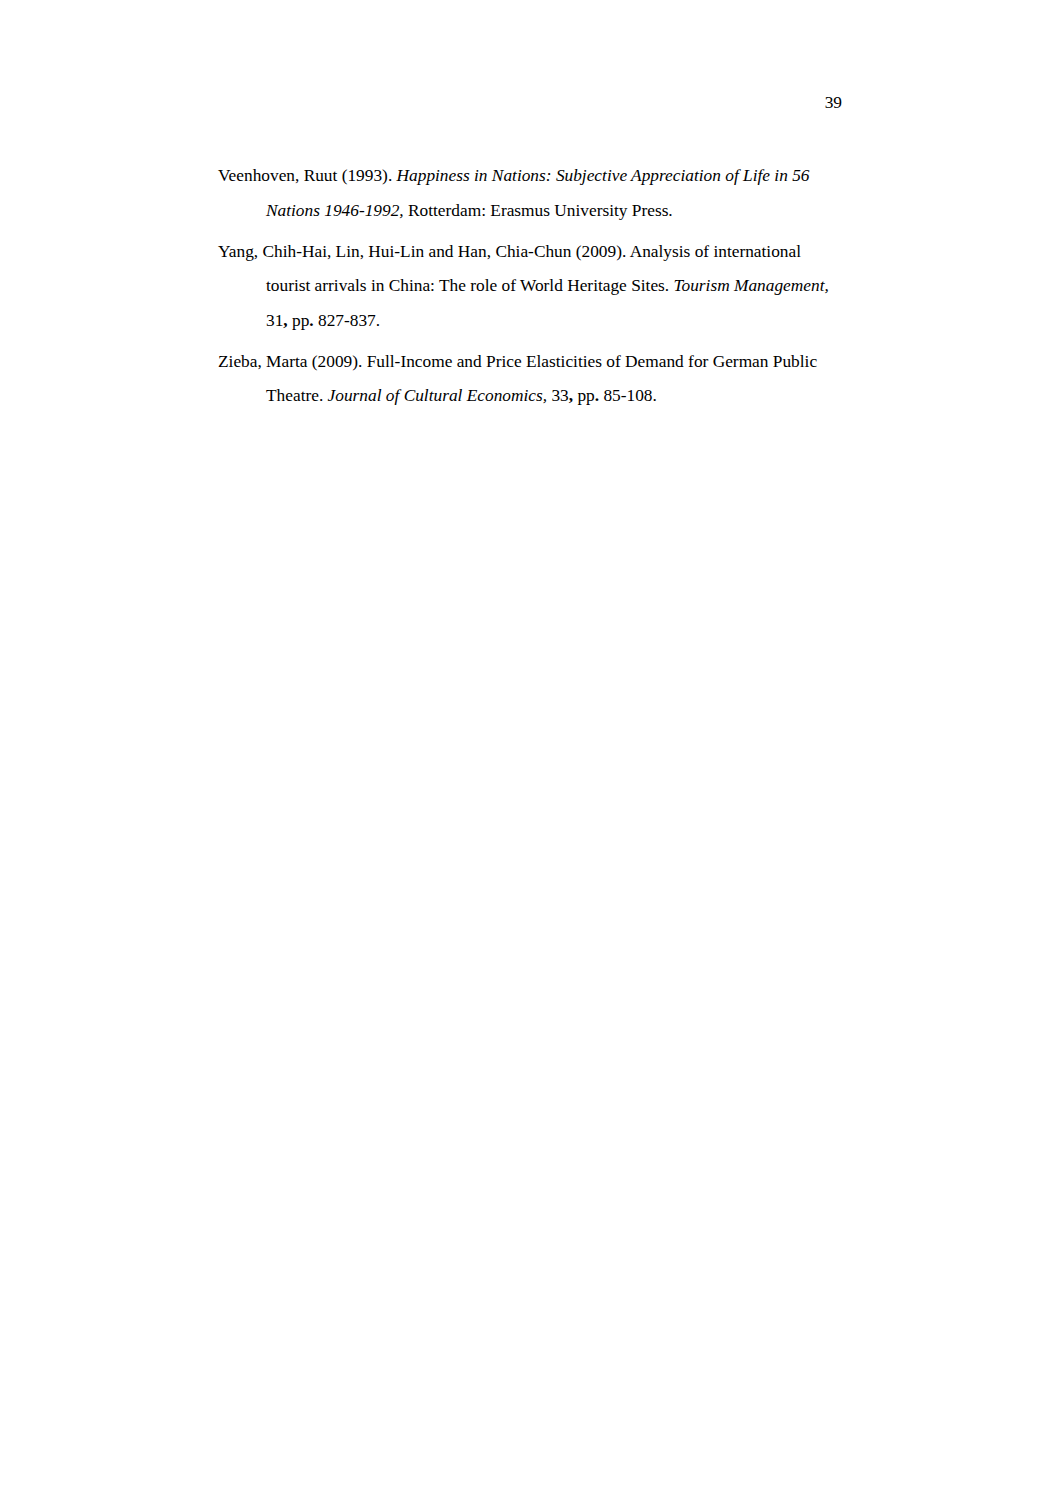39
Veenhoven, Ruut (1993). Happiness in Nations: Subjective Appreciation of Life in 56 Nations 1946-1992, Rotterdam: Erasmus University Press.
Yang, Chih-Hai, Lin, Hui-Lin and Han, Chia-Chun (2009). Analysis of international tourist arrivals in China: The role of World Heritage Sites. Tourism Management, 31, pp. 827-837.
Zieba, Marta (2009). Full-Income and Price Elasticities of Demand for German Public Theatre. Journal of Cultural Economics, 33, pp. 85-108.